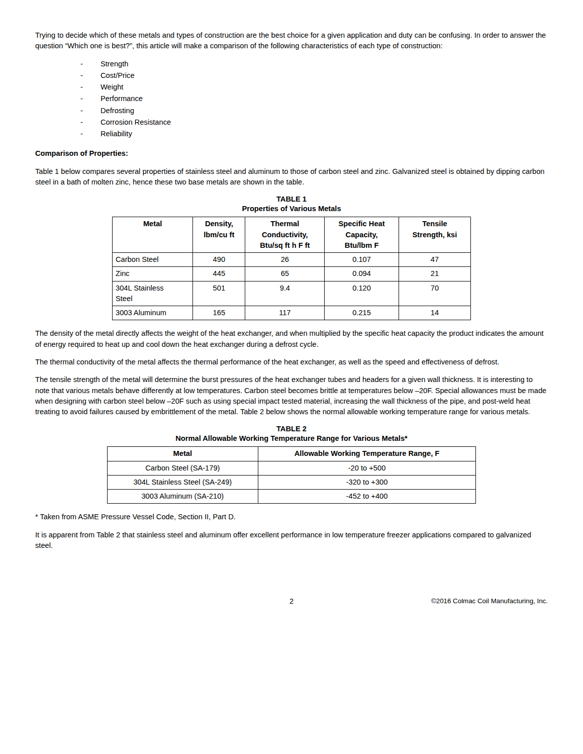Trying to decide which of these metals and types of construction are the best choice for a given application and duty can be confusing. In order to answer the question “Which one is best?”, this article will make a comparison of the following characteristics of each type of construction:
Strength
Cost/Price
Weight
Performance
Defrosting
Corrosion Resistance
Reliability
Comparison of Properties:
Table 1 below compares several properties of stainless steel and aluminum to those of carbon steel and zinc. Galvanized steel is obtained by dipping carbon steel in a bath of molten zinc, hence these two base metals are shown in the table.
TABLE 1
Properties of Various Metals
| Metal | Density, lbm/cu ft | Thermal Conductivity, Btu/sq ft h F ft | Specific Heat Capacity, Btu/lbm F | Tensile Strength, ksi |
| --- | --- | --- | --- | --- |
| Carbon Steel | 490 | 26 | 0.107 | 47 |
| Zinc | 445 | 65 | 0.094 | 21 |
| 304L Stainless Steel | 501 | 9.4 | 0.120 | 70 |
| 3003 Aluminum | 165 | 117 | 0.215 | 14 |
The density of the metal directly affects the weight of the heat exchanger, and when multiplied by the specific heat capacity the product indicates the amount of energy required to heat up and cool down the heat exchanger during a defrost cycle.
The thermal conductivity of the metal affects the thermal performance of the heat exchanger, as well as the speed and effectiveness of defrost.
The tensile strength of the metal will determine the burst pressures of the heat exchanger tubes and headers for a given wall thickness. It is interesting to note that various metals behave differently at low temperatures. Carbon steel becomes brittle at temperatures below –20F. Special allowances must be made when designing with carbon steel below –20F such as using special impact tested material, increasing the wall thickness of the pipe, and post-weld heat treating to avoid failures caused by embrittlement of the metal. Table 2 below shows the normal allowable working temperature range for various metals.
TABLE 2
Normal Allowable Working Temperature Range for Various Metals*
| Metal | Allowable Working Temperature Range, F |
| --- | --- |
| Carbon Steel (SA-179) | -20 to +500 |
| 304L Stainless Steel (SA-249) | -320 to +300 |
| 3003 Aluminum (SA-210) | -452 to +400 |
* Taken from ASME Pressure Vessel Code, Section II, Part D.
It is apparent from Table 2 that stainless steel and aluminum offer excellent performance in low temperature freezer applications compared to galvanized steel.
2
©2016 Colmac Coil Manufacturing, Inc.